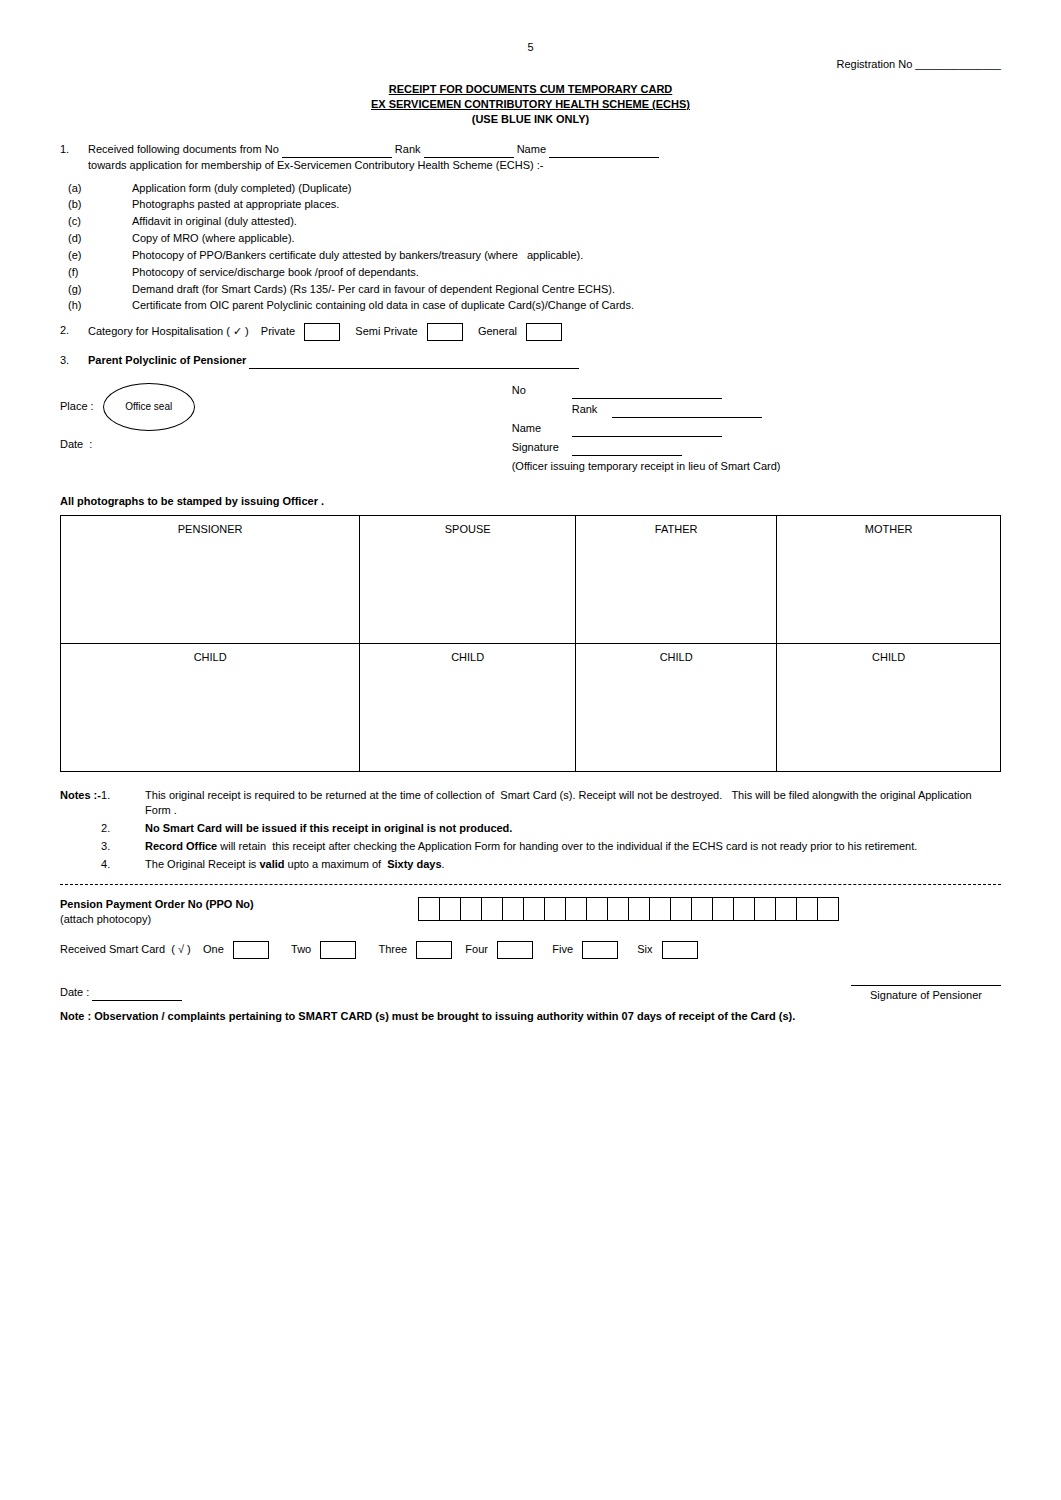5
Registration No ______________
RECEIPT FOR DOCUMENTS CUM TEMPORARY CARD
EX SERVICEMEN CONTRIBUTORY HEALTH SCHEME (ECHS)
(USE BLUE INK ONLY)
1. Received following documents from No Rank Name
towards application for membership of Ex-Servicemen Contributory Health Scheme (ECHS) :-
(a) Application form (duly completed) (Duplicate)
(b) Photographs pasted at appropriate places.
(c) Affidavit in original (duly attested).
(d) Copy of MRO (where applicable).
(e) Photocopy of PPO/Bankers certificate duly attested by bankers/treasury (where applicable).
(f) Photocopy of service/discharge book /proof of dependants.
(g) Demand draft (for Smart Cards) (Rs 135/- Per card in favour of dependent Regional Centre ECHS).
(h) Certificate from OIC parent Polyclinic containing old data in case of duplicate Card(s)/Change of Cards.
2. Category for Hospitalisation ( ✓ ) Private Semi Private General
3. Parent Polyclinic of Pensioner
Place : Office seal
Date :
No
Rank
Name
Signature
(Officer issuing temporary receipt in lieu of Smart Card)
All photographs to be stamped by issuing Officer .
| PENSIONER | SPOUSE | FATHER | MOTHER |
| CHILD | CHILD | CHILD | CHILD |
Notes :-
1. This original receipt is required to be returned at the time of collection of Smart Card (s). Receipt will not be destroyed. This will be filed alongwith the original Application Form .
2. No Smart Card will be issued if this receipt in original is not produced.
3. Record Office will retain this receipt after checking the Application Form for handing over to the individual if the ECHS card is not ready prior to his retirement.
4. The Original Receipt is valid upto a maximum of Sixty days.
Pension Payment Order No (PPO No)
(attach photocopy)
Received Smart Card ( √ ) One Two Three Four Five Six
Date :
Signature of Pensioner
Note : Observation / complaints pertaining to SMART CARD (s) must be brought to issuing authority within 07 days of receipt of the Card (s).